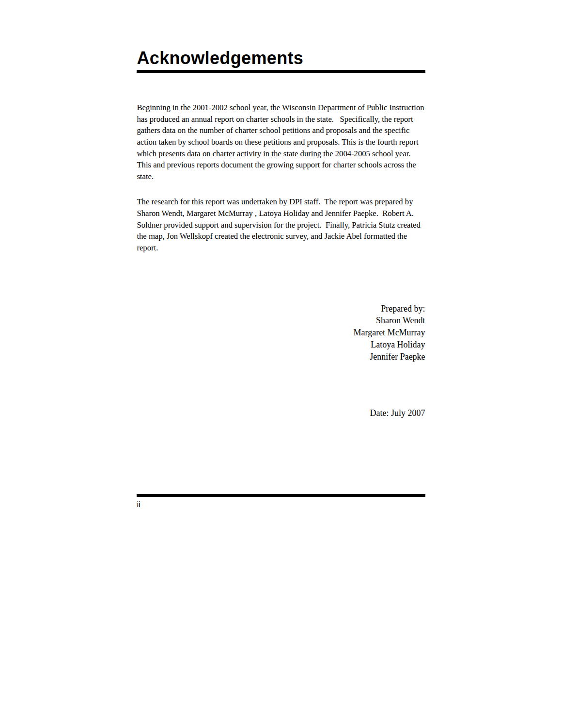Acknowledgements
Beginning in the 2001-2002 school year, the Wisconsin Department of Public Instruction has produced an annual report on charter schools in the state. Specifically, the report gathers data on the number of charter school petitions and proposals and the specific action taken by school boards on these petitions and proposals. This is the fourth report which presents data on charter activity in the state during the 2004-2005 school year. This and previous reports document the growing support for charter schools across the state.
The research for this report was undertaken by DPI staff. The report was prepared by Sharon Wendt, Margaret McMurray , Latoya Holiday and Jennifer Paepke. Robert A. Soldner provided support and supervision for the project. Finally, Patricia Stutz created the map, Jon Wellskopf created the electronic survey, and Jackie Abel formatted the report.
Prepared by: Sharon Wendt Margaret McMurray Latoya Holiday Jennifer Paepke
Date: July 2007
ii